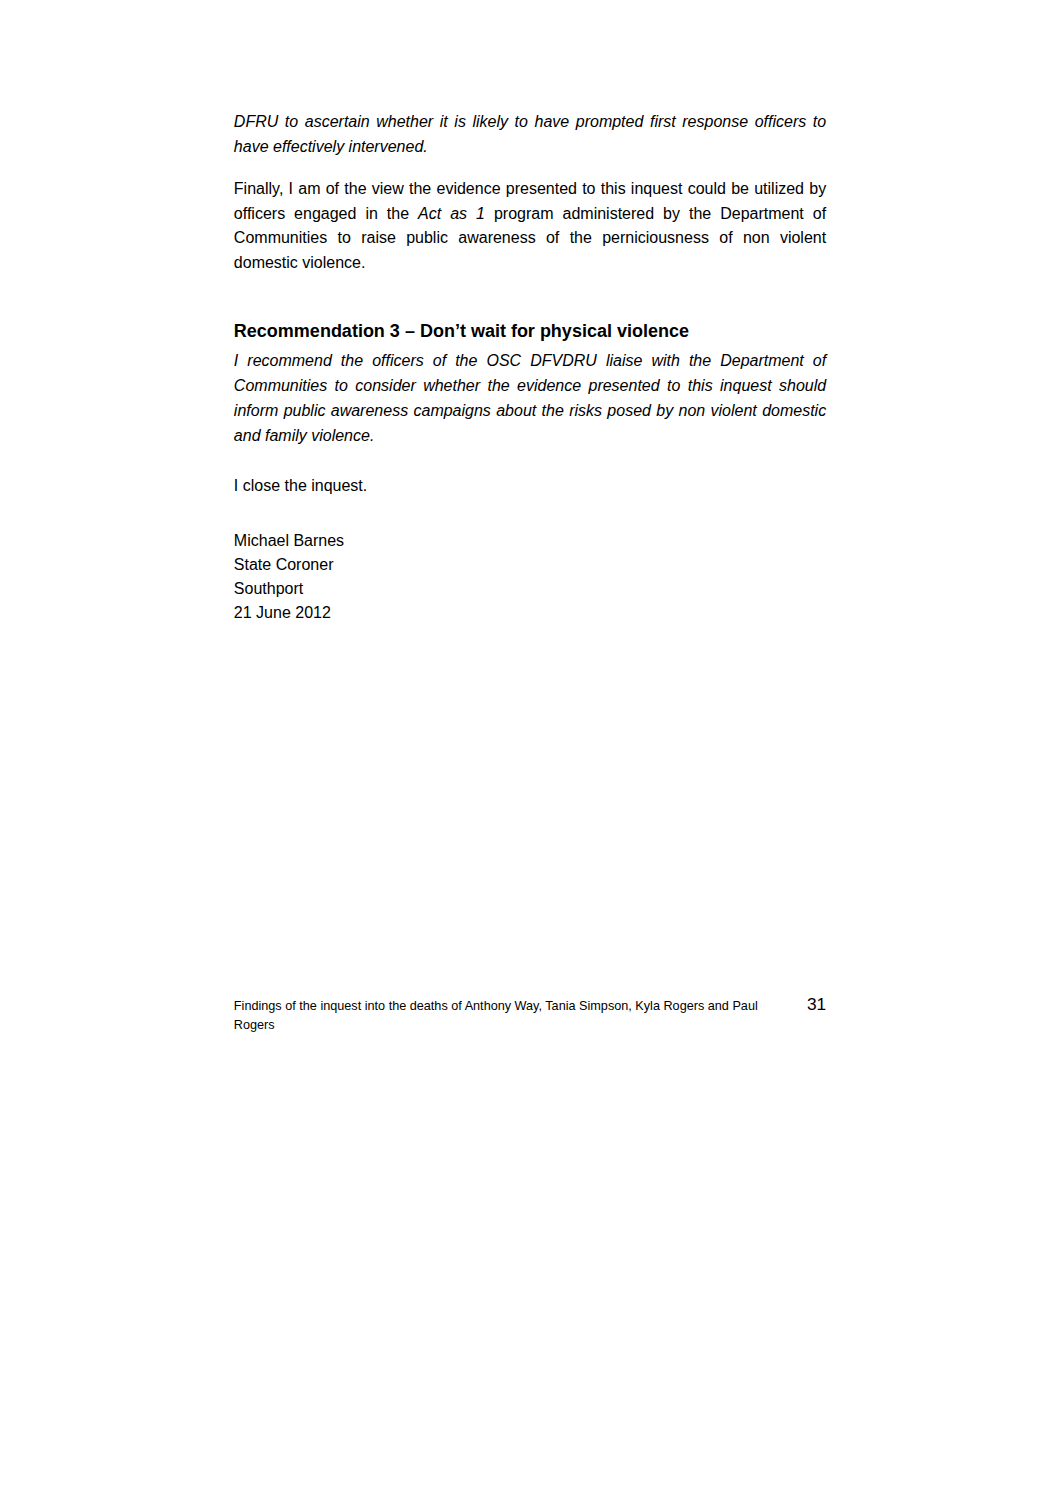DFRU to ascertain whether it is likely to have prompted first response officers to have effectively intervened.
Finally, I am of the view the evidence presented to this inquest could be utilized by officers engaged in the Act as 1 program administered by the Department of Communities to raise public awareness of the perniciousness of non violent domestic violence.
Recommendation 3 – Don’t wait for physical violence
I recommend the officers of the OSC DFVDRU liaise with the Department of Communities to consider whether the evidence presented to this inquest should inform public awareness campaigns about the risks posed by non violent domestic and family violence.
I close the inquest.
Michael Barnes
State Coroner
Southport
21 June 2012
Findings of the inquest into the deaths of Anthony Way, Tania Simpson, Kyla Rogers and Paul Rogers
31